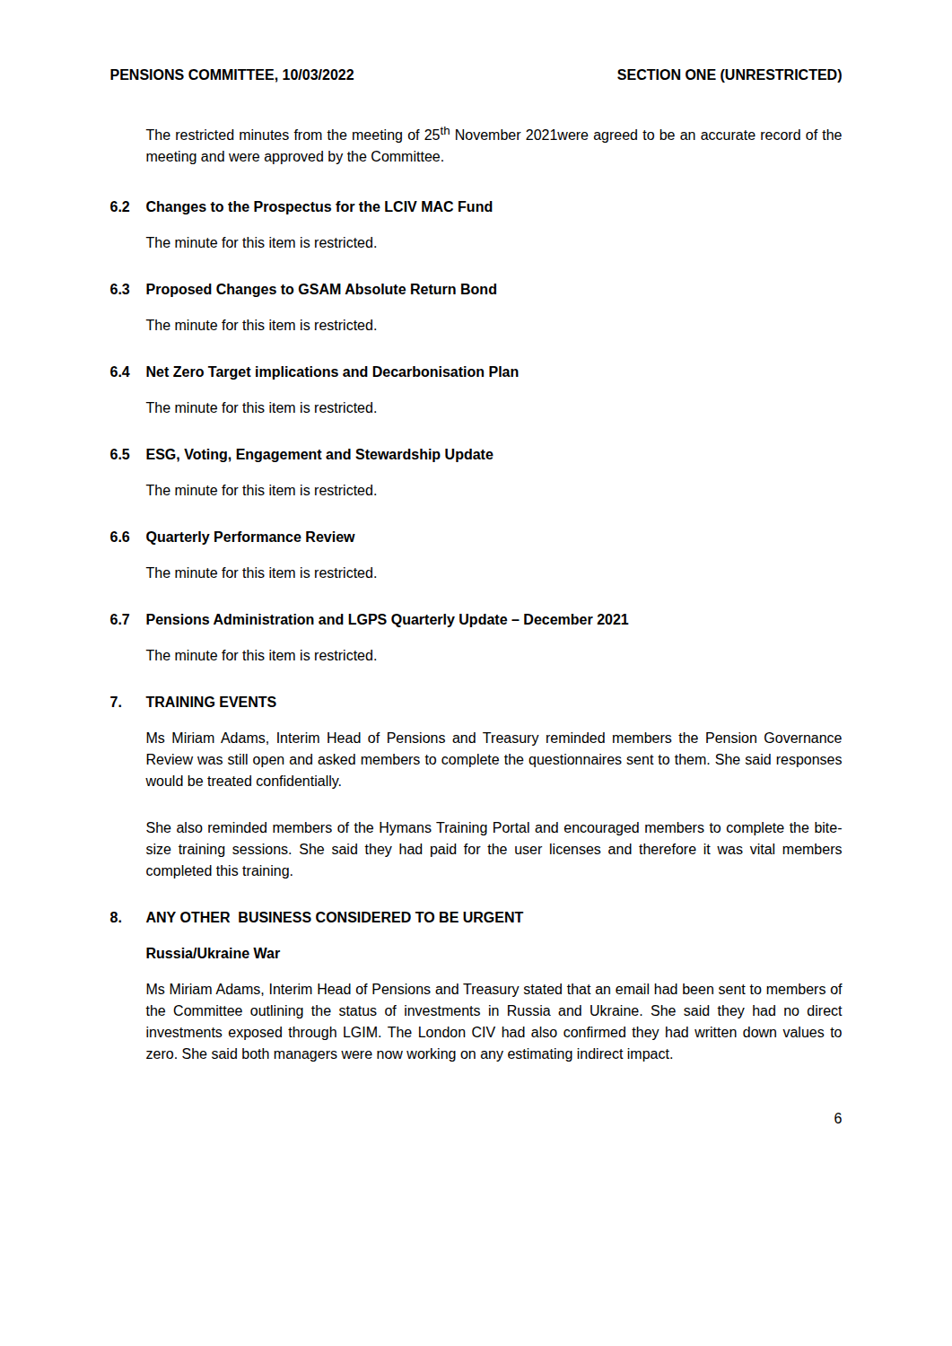PENSIONS COMMITTEE, 10/03/2022 SECTION ONE (UNRESTRICTED)
The restricted minutes from the meeting of 25th November 2021were agreed to be an accurate record of the meeting and were approved by the Committee.
6.2 Changes to the Prospectus for the LCIV MAC Fund
The minute for this item is restricted.
6.3 Proposed Changes to GSAM Absolute Return Bond
The minute for this item is restricted.
6.4 Net Zero Target implications and Decarbonisation Plan
The minute for this item is restricted.
6.5 ESG, Voting, Engagement and Stewardship Update
The minute for this item is restricted.
6.6 Quarterly Performance Review
The minute for this item is restricted.
6.7 Pensions Administration and LGPS Quarterly Update – December 2021
The minute for this item is restricted.
7. Training Events
Ms Miriam Adams, Interim Head of Pensions and Treasury reminded members the Pension Governance Review was still open and asked members to complete the questionnaires sent to them. She said responses would be treated confidentially.
She also reminded members of the Hymans Training Portal and encouraged members to complete the bite-size training sessions. She said they had paid for the user licenses and therefore it was vital members completed this training.
8. Any Other Business Considered to be Urgent
Russia/Ukraine War
Ms Miriam Adams, Interim Head of Pensions and Treasury stated that an email had been sent to members of the Committee outlining the status of investments in Russia and Ukraine. She said they had no direct investments exposed through LGIM. The London CIV had also confirmed they had written down values to zero. She said both managers were now working on any estimating indirect impact.
6